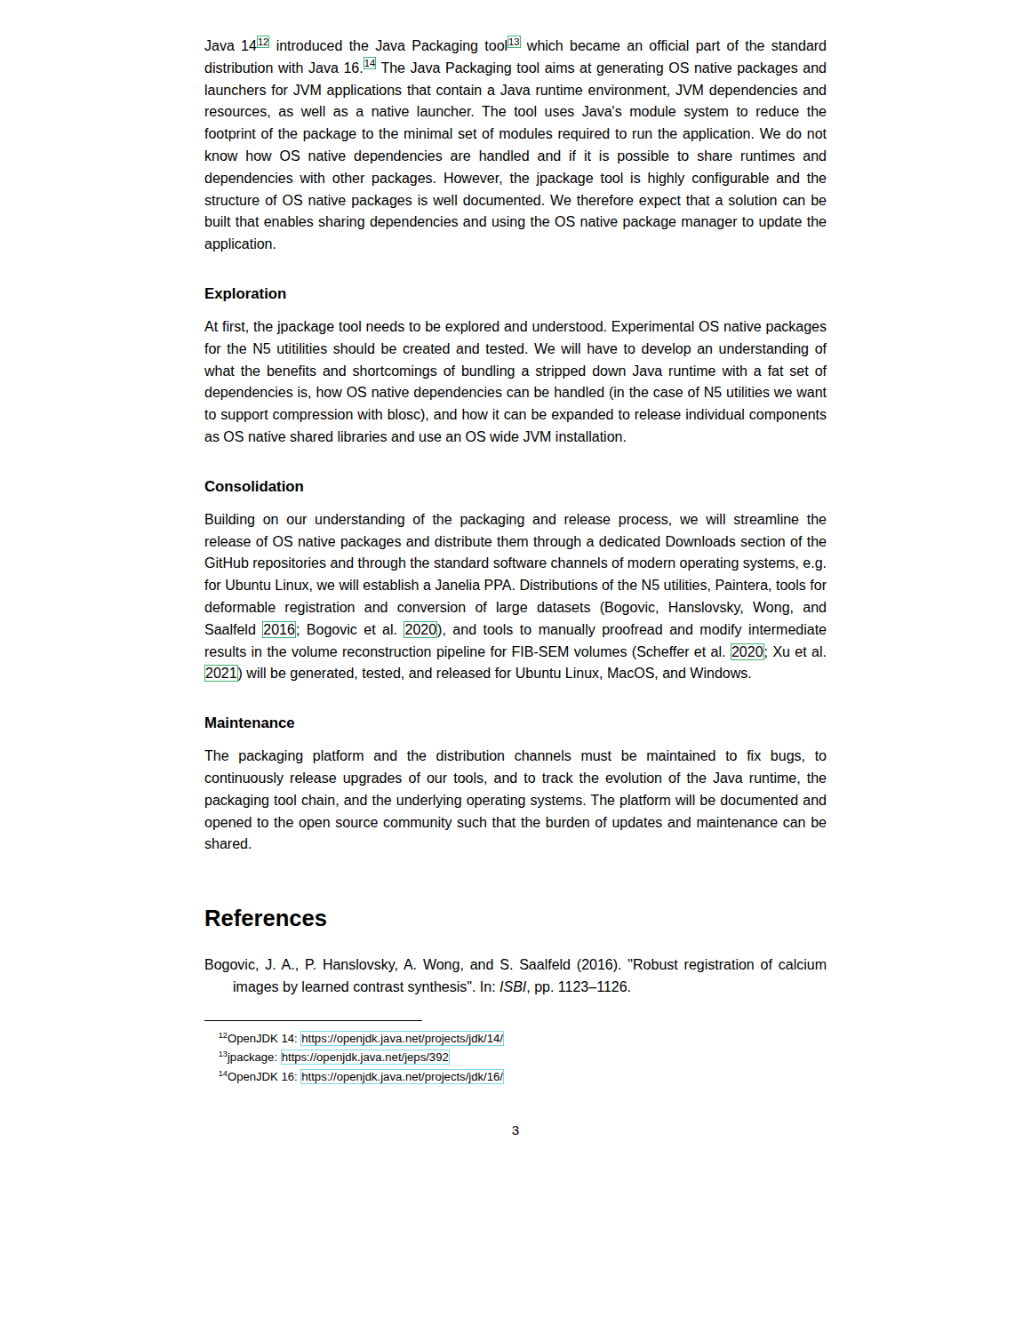Java 1412 introduced the Java Packaging tool13 which became an official part of the standard distribution with Java 16.14 The Java Packaging tool aims at generating OS native packages and launchers for JVM applications that contain a Java runtime environment, JVM dependencies and resources, as well as a native launcher. The tool uses Java's module system to reduce the footprint of the package to the minimal set of modules required to run the application. We do not know how OS native dependencies are handled and if it is possible to share runtimes and dependencies with other packages. However, the jpackage tool is highly configurable and the structure of OS native packages is well documented. We therefore expect that a solution can be built that enables sharing dependencies and using the OS native package manager to update the application.
Exploration
At first, the jpackage tool needs to be explored and understood. Experimental OS native packages for the N5 utitilities should be created and tested. We will have to develop an understanding of what the benefits and shortcomings of bundling a stripped down Java runtime with a fat set of dependencies is, how OS native dependencies can be handled (in the case of N5 utilities we want to support compression with blosc), and how it can be expanded to release individual components as OS native shared libraries and use an OS wide JVM installation.
Consolidation
Building on our understanding of the packaging and release process, we will streamline the release of OS native packages and distribute them through a dedicated Downloads section of the GitHub repositories and through the standard software channels of modern operating systems, e.g. for Ubuntu Linux, we will establish a Janelia PPA. Distributions of the N5 utilities, Paintera, tools for deformable registration and conversion of large datasets (Bogovic, Hanslovsky, Wong, and Saalfeld 2016; Bogovic et al. 2020), and tools to manually proofread and modify intermediate results in the volume reconstruction pipeline for FIB-SEM volumes (Scheffer et al. 2020; Xu et al. 2021) will be generated, tested, and released for Ubuntu Linux, MacOS, and Windows.
Maintenance
The packaging platform and the distribution channels must be maintained to fix bugs, to continuously release upgrades of our tools, and to track the evolution of the Java runtime, the packaging tool chain, and the underlying operating systems. The platform will be documented and opened to the open source community such that the burden of updates and maintenance can be shared.
References
Bogovic, J. A., P. Hanslovsky, A. Wong, and S. Saalfeld (2016). "Robust registration of calcium images by learned contrast synthesis". In: ISBI, pp. 1123–1126.
12OpenJDK 14: https://openjdk.java.net/projects/jdk/14/
13jpackage: https://openjdk.java.net/jeps/392
14OpenJDK 16: https://openjdk.java.net/projects/jdk/16/
3